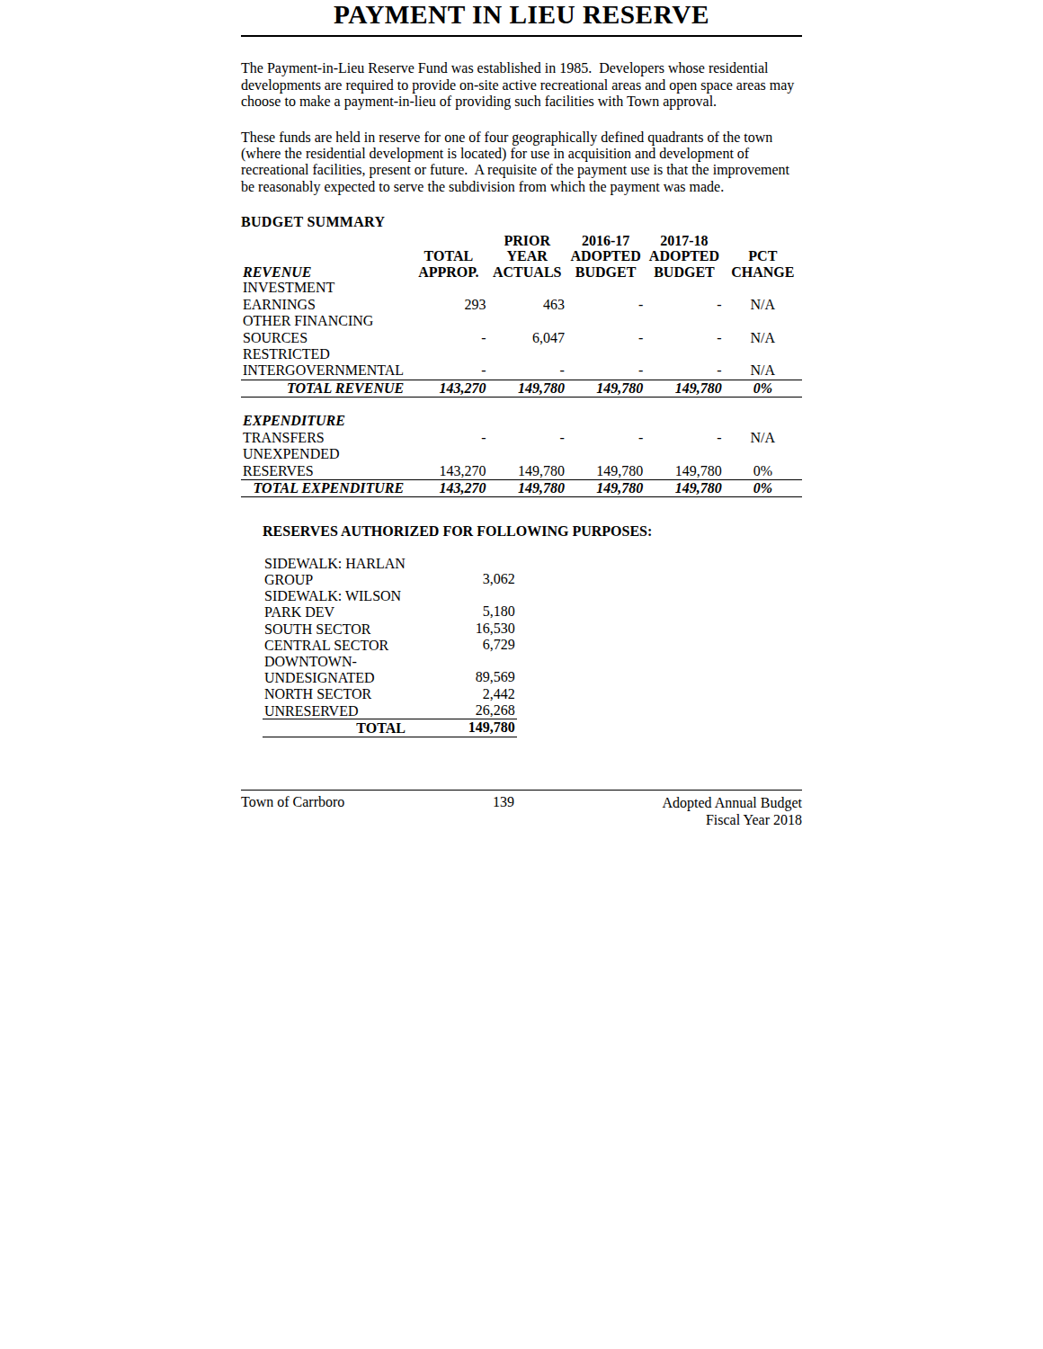PAYMENT IN LIEU RESERVE
The Payment-in-Lieu Reserve Fund was established in 1985. Developers whose residential developments are required to provide on-site active recreational areas and open space areas may choose to make a payment-in-lieu of providing such facilities with Town approval.
These funds are held in reserve for one of four geographically defined quadrants of the town (where the residential development is located) for use in acquisition and development of recreational facilities, present or future. A requisite of the payment use is that the improvement be reasonably expected to serve the subdivision from which the payment was made.
BUDGET SUMMARY
| | | PRIOR | 2016-17 | 2017-18 | |
| --- | --- | --- | --- | --- | --- |
| | TOTAL | YEAR | ADOPTED | ADOPTED | PCT |
| REVENUE | APPROP. | ACTUALS | BUDGET | BUDGET | CHANGE |
| INVESTMENT EARNINGS | 293 | 463 | - | - | N/A |
| OTHER FINANCING | | | | | |
| SOURCES | - | 6,047 | - | - | N/A |
| RESTRICTED | | | | | |
| INTERGOVERNMENTAL | - | - | - | - | N/A |
| TOTAL REVENUE | 143,270 | 149,780 | 149,780 | 149,780 | 0% |
| EXPENDITURE | |
| TRANSFERS | - | - | - | - | N/A |
| UNEXPENDED RESERVES | 143,270 | 149,780 | 149,780 | 149,780 | 0% |
| TOTAL EXPENDITURE | 143,270 | 149,780 | 149,780 | 149,780 | 0% |
RESERVES AUTHORIZED FOR FOLLOWING PURPOSES:
| SIDEWALK: HARLAN | |
| GROUP | 3,062 |
| SIDEWALK: WILSON | |
| PARK DEV | 5,180 |
| SOUTH SECTOR | 16,530 |
| CENTRAL SECTOR | 6,729 |
| DOWNTOWN- | |
| UNDESIGNATED | 89,569 |
| NORTH SECTOR | 2,442 |
| UNRESERVED | 26,268 |
| TOTAL | 149,780 |
Town of Carrboro
139
Adopted Annual Budget
Fiscal Year 2018